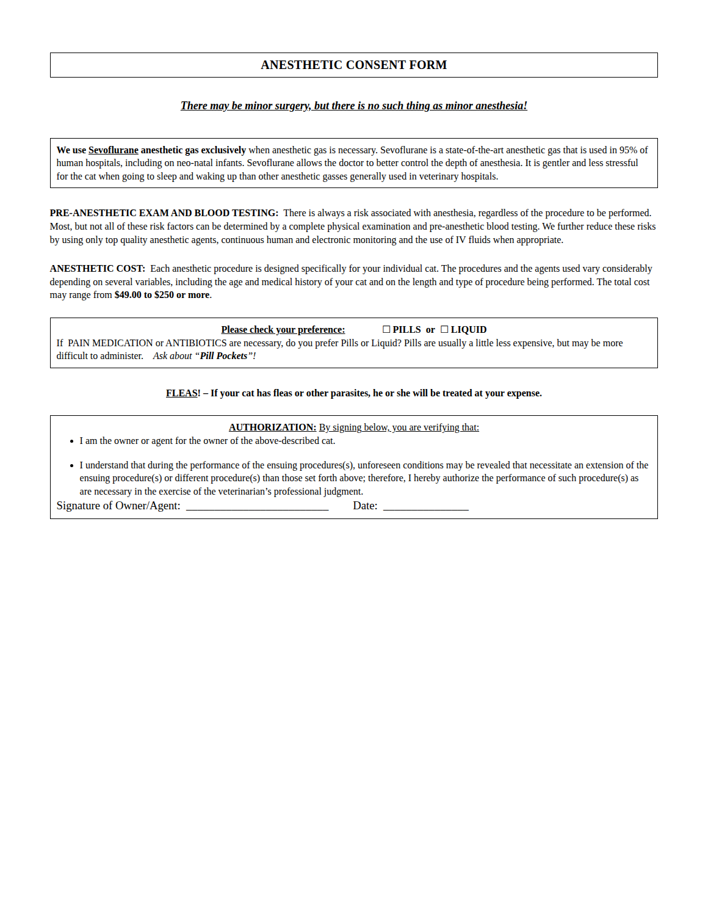ANESTHETIC CONSENT FORM
There may be minor surgery, but there is no such thing as minor anesthesia!
We use Sevoflurane anesthetic gas exclusively when anesthetic gas is necessary. Sevoflurane is a state-of-the-art anesthetic gas that is used in 95% of human hospitals, including on neo-natal infants. Sevoflurane allows the doctor to better control the depth of anesthesia. It is gentler and less stressful for the cat when going to sleep and waking up than other anesthetic gasses generally used in veterinary hospitals.
PRE-ANESTHETIC EXAM AND BLOOD TESTING: There is always a risk associated with anesthesia, regardless of the procedure to be performed. Most, but not all of these risk factors can be determined by a complete physical examination and pre-anesthetic blood testing. We further reduce these risks by using only top quality anesthetic agents, continuous human and electronic monitoring and the use of IV fluids when appropriate.
ANESTHETIC COST: Each anesthetic procedure is designed specifically for your individual cat. The procedures and the agents used vary considerably depending on several variables, including the age and medical history of your cat and on the length and type of procedure being performed. The total cost may range from $49.00 to $250 or more.
Please check your preference:☐ PILLS or ☐ LIQUID
If PAIN MEDICATION or ANTIBIOTICS are necessary, do you prefer Pills or Liquid? Pills are usually a little less expensive, but may be more difficult to administer. Ask about “Pill Pockets”!
FLEAS! – If your cat has fleas or other parasites, he or she will be treated at your expense.
AUTHORIZATION: By signing below, you are verifying that:
I am the owner or agent for the owner of the above-described cat.
I understand that during the performance of the ensuing procedures(s), unforeseen conditions may be revealed that necessitate an extension of the ensuing procedure(s) or different procedure(s) than those set forth above; therefore, I hereby authorize the performance of such procedure(s) as are necessary in the exercise of the veterinarian’s professional judgment.
Signature of Owner/Agent: _________________________ Date: _______________